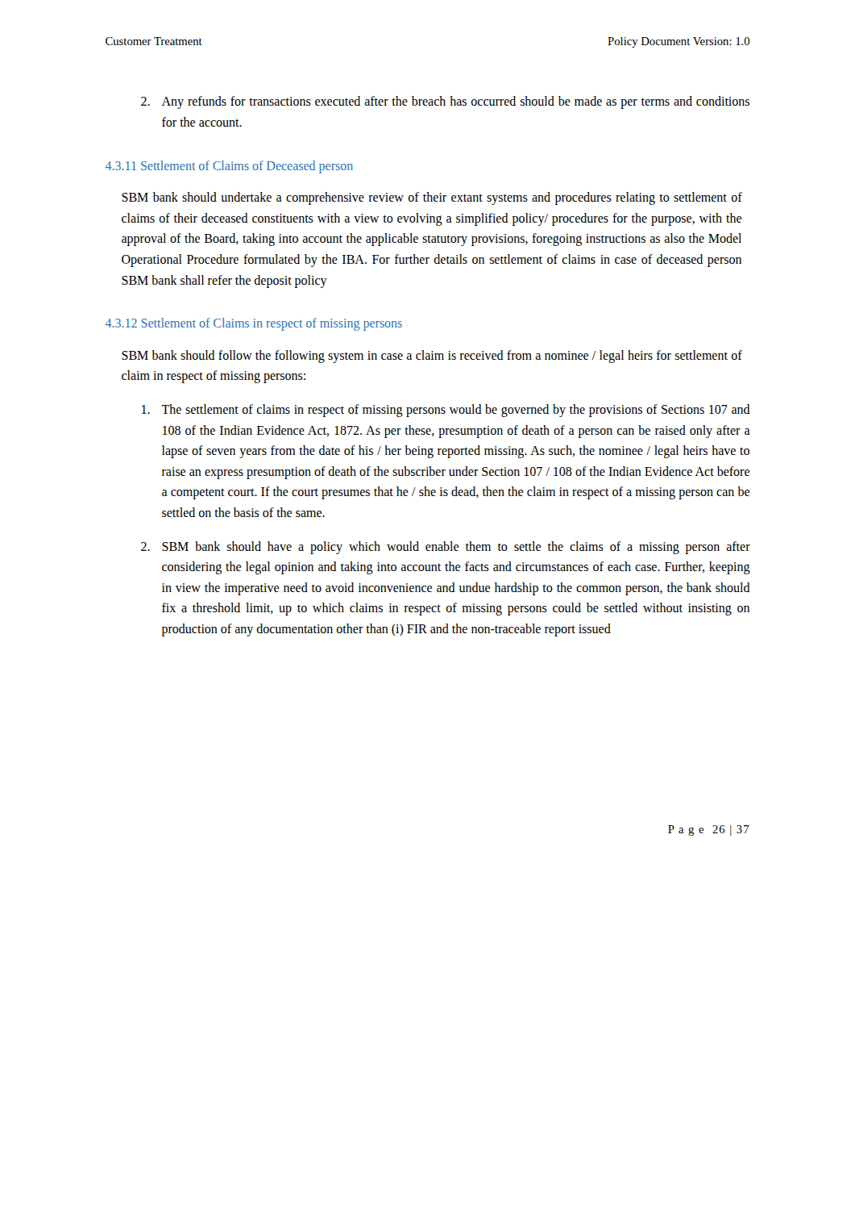Customer Treatment
Policy Document Version: 1.0
Any refunds for transactions executed after the breach has occurred should be made as per terms and conditions for the account.
4.3.11 Settlement of Claims of Deceased person
SBM bank should undertake a comprehensive review of their extant systems and procedures relating to settlement of claims of their deceased constituents with a view to evolving a simplified policy/ procedures for the purpose, with the approval of the Board, taking into account the applicable statutory provisions, foregoing instructions as also the Model Operational Procedure formulated by the IBA. For further details on settlement of claims in case of deceased person SBM bank shall refer the deposit policy
4.3.12 Settlement of Claims in respect of missing persons
SBM bank should follow the following system in case a claim is received from a nominee / legal heirs for settlement of claim in respect of missing persons:
The settlement of claims in respect of missing persons would be governed by the provisions of Sections 107 and 108 of the Indian Evidence Act, 1872. As per these, presumption of death of a person can be raised only after a lapse of seven years from the date of his / her being reported missing. As such, the nominee / legal heirs have to raise an express presumption of death of the subscriber under Section 107 / 108 of the Indian Evidence Act before a competent court. If the court presumes that he / she is dead, then the claim in respect of a missing person can be settled on the basis of the same.
SBM bank should have a policy which would enable them to settle the claims of a missing person after considering the legal opinion and taking into account the facts and circumstances of each case. Further, keeping in view the imperative need to avoid inconvenience and undue hardship to the common person, the bank should fix a threshold limit, up to which claims in respect of missing persons could be settled without insisting on production of any documentation other than (i) FIR and the non-traceable report issued
P a g e 26 | 37